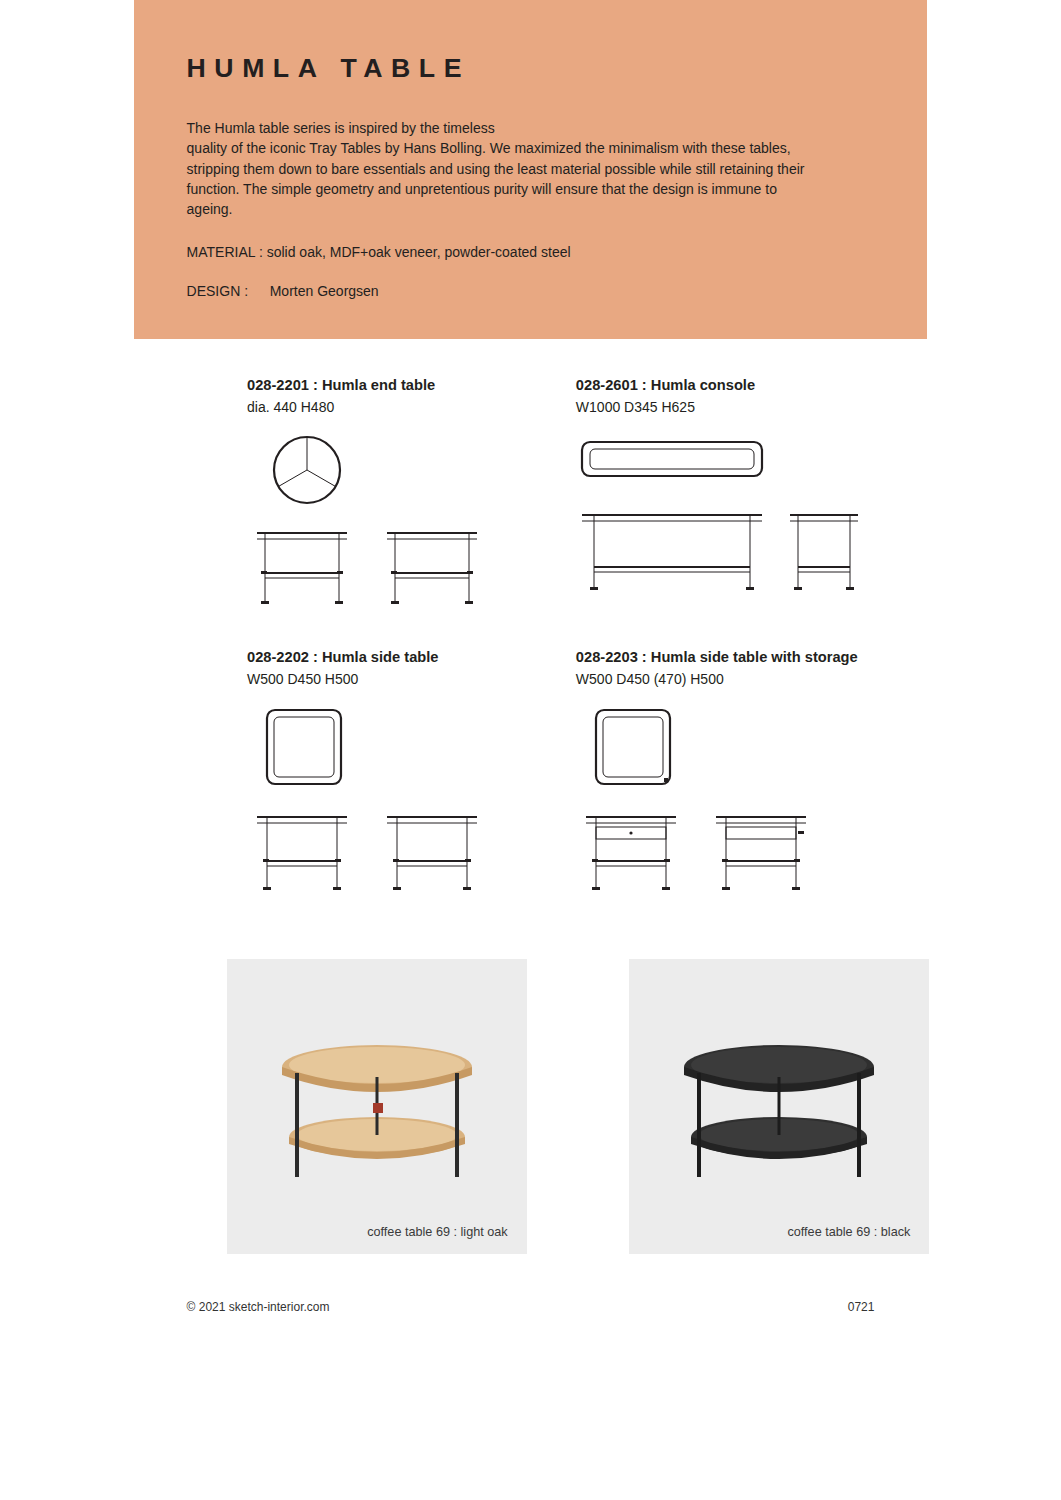HUMLA TABLE
The Humla table series is inspired by the timeless
quality of the iconic Tray Tables by Hans Bolling. We maximized the minimalism with these tables, stripping them down to bare essentials and using the least material possible while still retaining their function. The simple geometry and unpretentious purity will ensure that the design is immune to ageing.
MATERIAL : solid oak, MDF+oak veneer, powder-coated steel
DESIGN : Morten Georgsen
028-2201 : Humla end table
dia. 440 H480
028-2601 : Humla console
W1000 D345 H625
028-2202 : Humla side table
W500 D450 H500
028-2203 : Humla side table with storage
W500 D450 (470) H500
coffee table 69 : light oak
coffee table 69 : black
© 2021 sketch-interior.com 0721